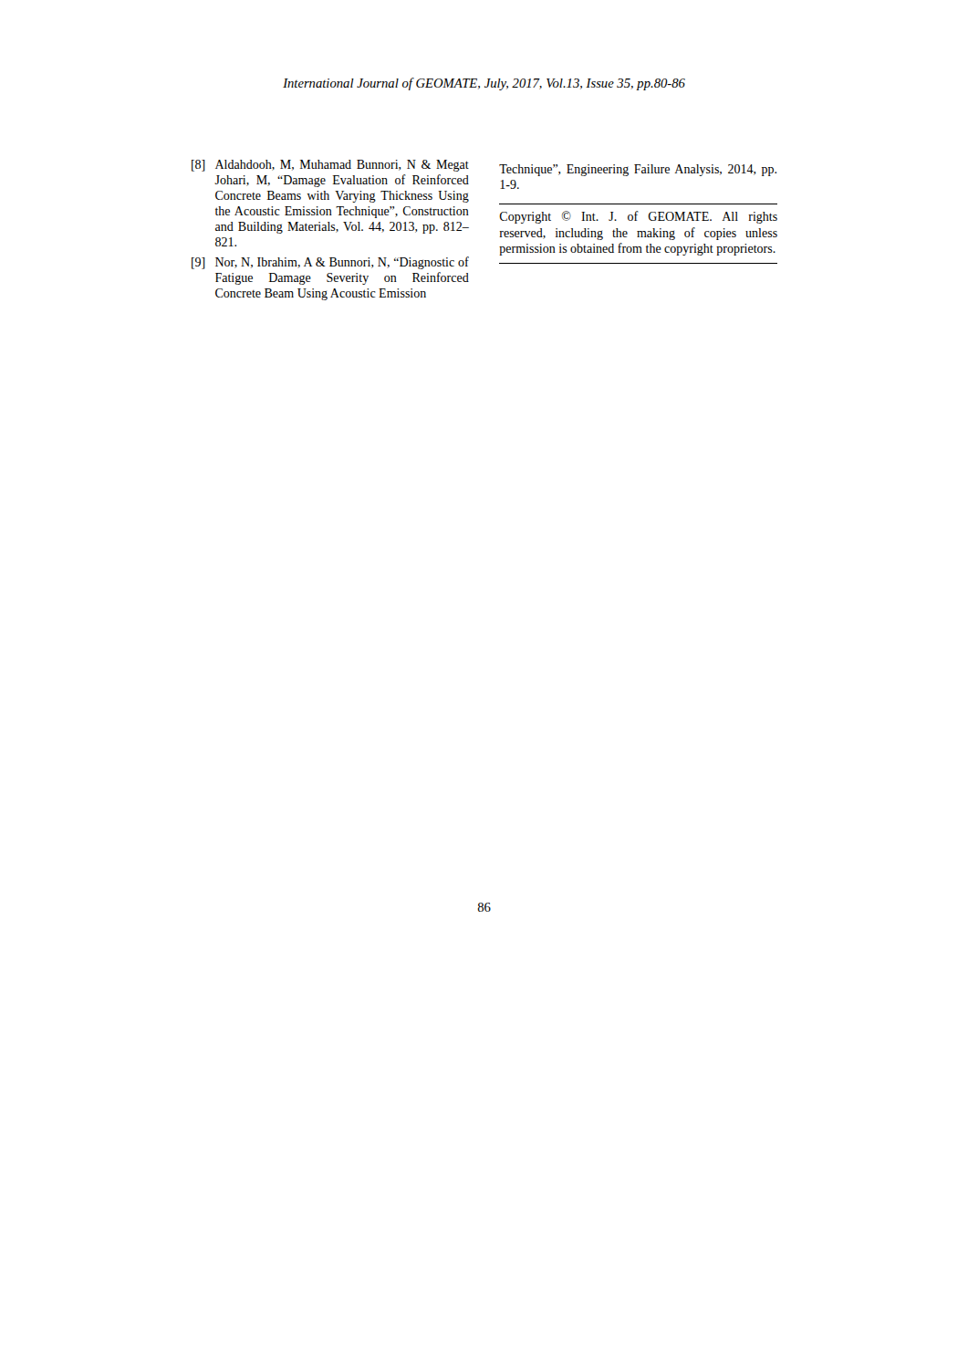International Journal of GEOMATE, July, 2017, Vol.13, Issue 35, pp.80-86
[8] Aldahdooh, M, Muhamad Bunnori, N & Megat Johari, M, “Damage Evaluation of Reinforced Concrete Beams with Varying Thickness Using the Acoustic Emission Technique”, Construction and Building Materials, Vol. 44, 2013, pp. 812–821.
[9] Nor, N, Ibrahim, A & Bunnori, N, “Diagnostic of Fatigue Damage Severity on Reinforced Concrete Beam Using Acoustic Emission
Technique”, Engineering Failure Analysis, 2014, pp. 1-9.
Copyright © Int. J. of GEOMATE. All rights reserved, including the making of copies unless permission is obtained from the copyright proprietors.
86